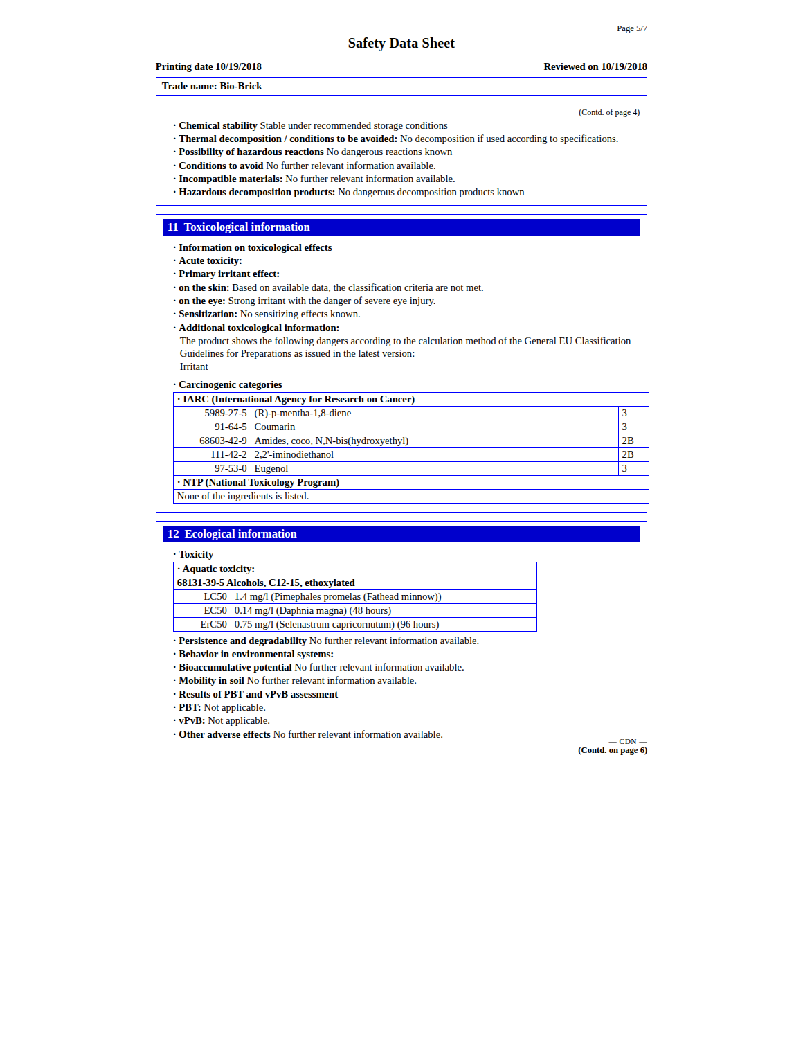Page 5/7
Safety Data Sheet
Printing date 10/19/2018 Reviewed on 10/19/2018
Trade name: Bio-Brick
(Contd. of page 4)
Chemical stability Stable under recommended storage conditions
Thermal decomposition / conditions to be avoided: No decomposition if used according to specifications.
Possibility of hazardous reactions No dangerous reactions known
Conditions to avoid No further relevant information available.
Incompatible materials: No further relevant information available.
Hazardous decomposition products: No dangerous decomposition products known
11 Toxicological information
Information on toxicological effects
Acute toxicity:
Primary irritant effect:
on the skin: Based on available data, the classification criteria are not met.
on the eye: Strong irritant with the danger of severe eye injury.
Sensitization: No sensitizing effects known.
Additional toxicological information:
The product shows the following dangers according to the calculation method of the General EU Classification Guidelines for Preparations as issued in the latest version:
Irritant
Carcinogenic categories
| · IARC (International Agency for Research on Cancer) |
| 5989-27-5 | (R)-p-mentha-1,8-diene | 3 |
| 91-64-5 | Coumarin | 3 |
| 68603-42-9 | Amides, coco, N,N-bis(hydroxyethyl) | 2B |
| 111-42-2 | 2,2'-iminodiethanol | 2B |
| 97-53-0 | Eugenol | 3 |
| · NTP (National Toxicology Program) |
| None of the ingredients is listed. |
12 Ecological information
Toxicity
| · Aquatic toxicity: |
| 68131-39-5 Alcohols, C12-15, ethoxylated |
| LC50 | 1.4 mg/l (Pimephales promelas (Fathead minnow)) |
| EC50 | 0.14 mg/l (Daphnia magna) (48 hours) |
| ErC50 | 0.75 mg/l (Selenastrum capricornutum) (96 hours) |
Persistence and degradability No further relevant information available.
Behavior in environmental systems:
Bioaccumulative potential No further relevant information available.
Mobility in soil No further relevant information available.
Results of PBT and vPvB assessment
PBT: Not applicable.
vPvB: Not applicable.
Other adverse effects No further relevant information available.
CDN
(Contd. on page 6)